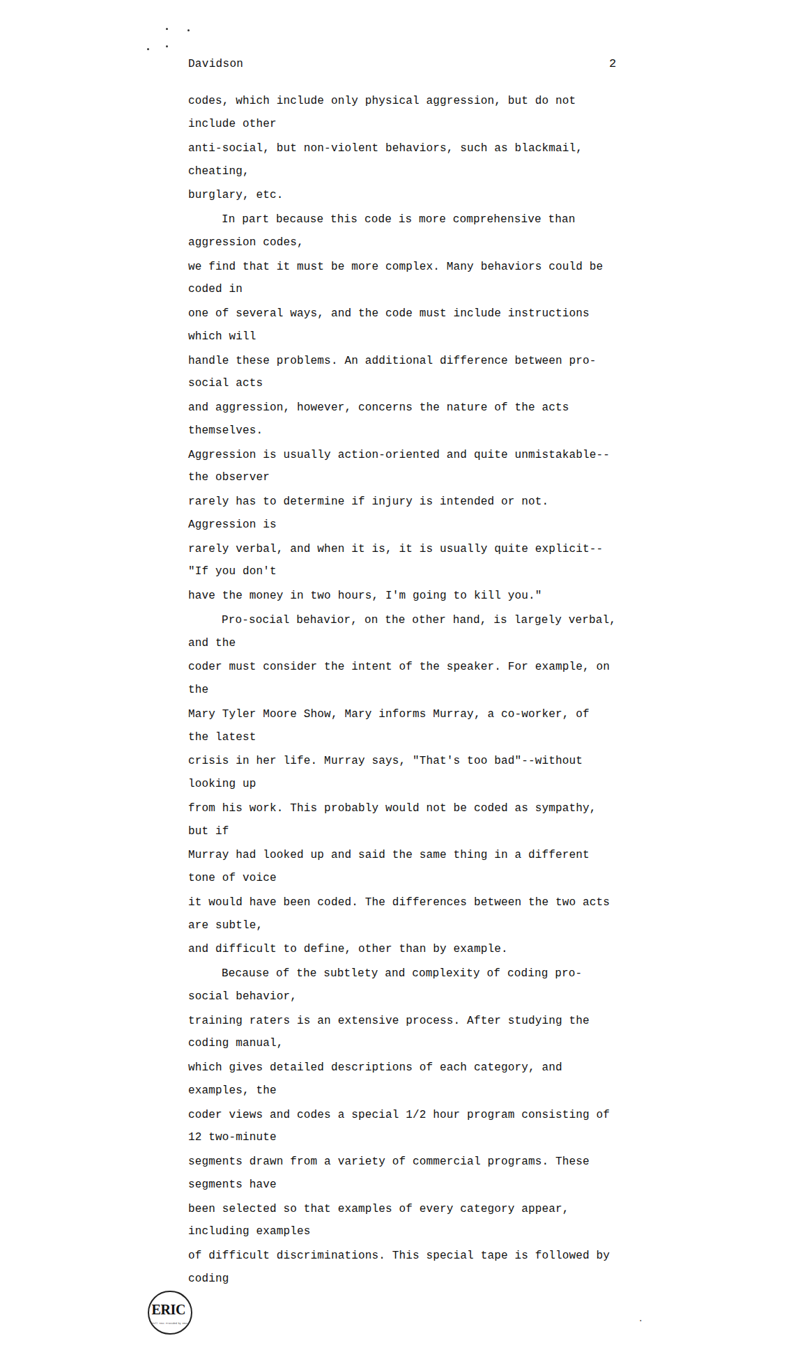Davidson
2
codes, which include only physical aggression, but do not include other
anti-social, but non-violent behaviors, such as blackmail, cheating,
burglary, etc.
In part because this code is more comprehensive than aggression codes,
we find that it must be more complex. Many behaviors could be coded in
one of several ways, and the code must include instructions which will
handle these problems. An additional difference between pro-social acts
and aggression, however, concerns the nature of the acts themselves.
Aggression is usually action-oriented and quite unmistakable--the observer
rarely has to determine if injury is intended or not. Aggression is
rarely verbal, and when it is, it is usually quite explicit--"If you don't
have the money in two hours, I'm going to kill you."
Pro-social behavior, on the other hand, is largely verbal, and the
coder must consider the intent of the speaker. For example, on the
Mary Tyler Moore Show, Mary informs Murray, a co-worker, of the latest
crisis in her life. Murray says, "That's too bad"--without looking up
from his work. This probably would not be coded as sympathy, but if
Murray had looked up and said the same thing in a different tone of voice
it would have been coded. The differences between the two acts are subtle,
and difficult to define, other than by example.
Because of the subtlety and complexity of coding pro-social behavior,
training raters is an extensive process. After studying the coding manual,
which gives detailed descriptions of each category, and examples, the
coder views and codes a special 1/2 hour program consisting of 12 two-minute
segments drawn from a variety of commercial programs. These segments have
been selected so that examples of every category appear, including examples
of difficult discriminations. This special tape is followed by coding
ERIC
Full Text Provided by ERIC
.